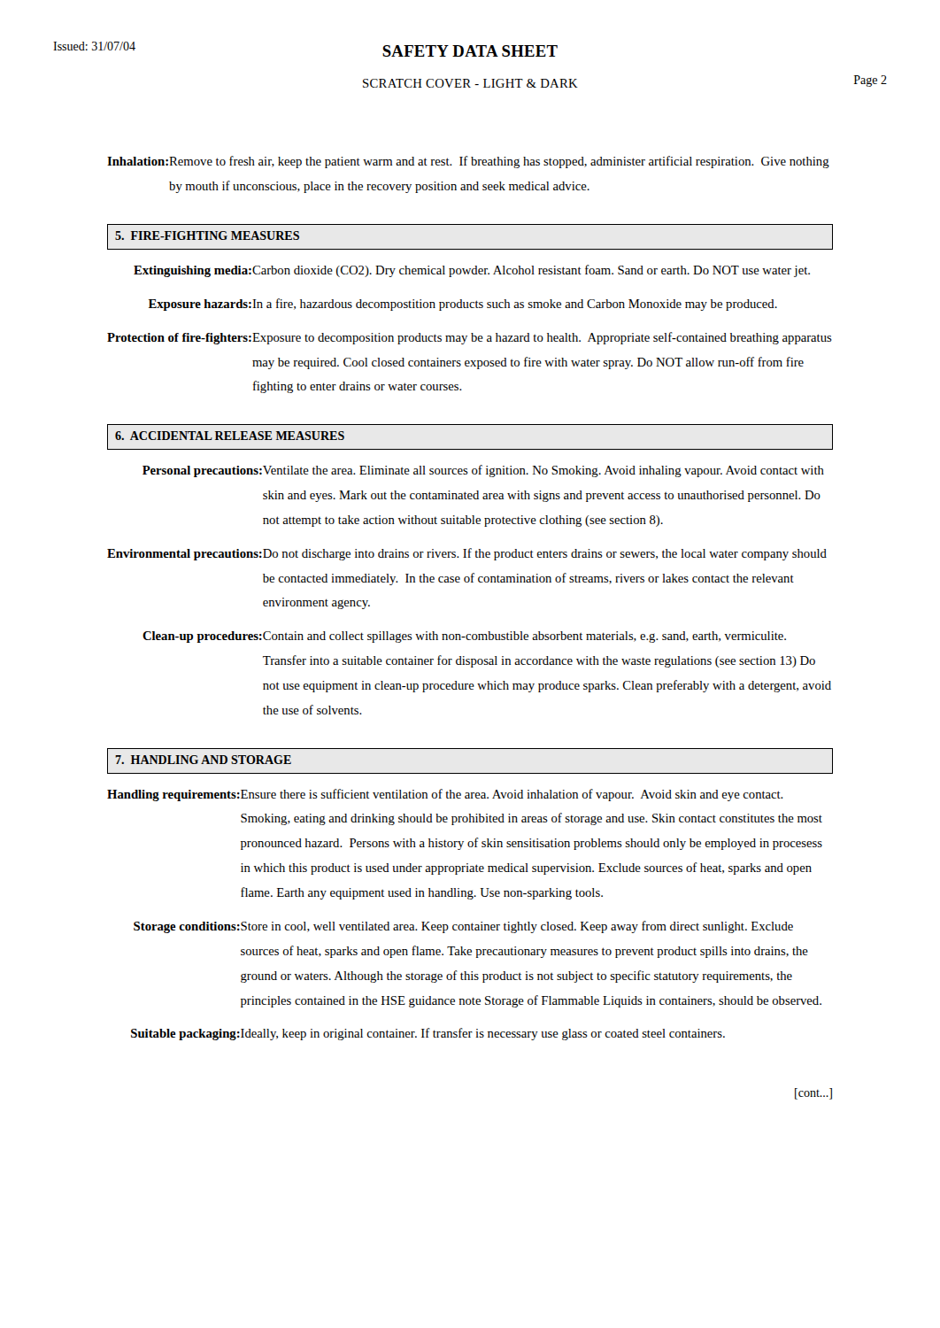Issued: 31/07/04
SAFETY DATA SHEET
SCRATCH COVER - LIGHT & DARK
Page 2
| Inhalation: | Remove to fresh air, keep the patient warm and at rest. If breathing has stopped, administer artificial respiration. Give nothing by mouth if unconscious, place in the recovery position and seek medical advice. |
5. FIRE-FIGHTING MEASURES
| Extinguishing media: | Carbon dioxide (CO2). Dry chemical powder. Alcohol resistant foam. Sand or earth. Do NOT use water jet. |
| Exposure hazards: | In a fire, hazardous decompostition products such as smoke and Carbon Monoxide may be produced. |
| Protection of fire-fighters: | Exposure to decomposition products may be a hazard to health. Appropriate self-contained breathing apparatus may be required. Cool closed containers exposed to fire with water spray. Do NOT allow run-off from fire fighting to enter drains or water courses. |
6. ACCIDENTAL RELEASE MEASURES
| Personal precautions: | Ventilate the area. Eliminate all sources of ignition. No Smoking. Avoid inhaling vapour. Avoid contact with skin and eyes. Mark out the contaminated area with signs and prevent access to unauthorised personnel. Do not attempt to take action without suitable protective clothing (see section 8). |
| Environmental precautions: | Do not discharge into drains or rivers. If the product enters drains or sewers, the local water company should be contacted immediately. In the case of contamination of streams, rivers or lakes contact the relevant environment agency. |
| Clean-up procedures: | Contain and collect spillages with non-combustible absorbent materials, e.g. sand, earth, vermiculite. Transfer into a suitable container for disposal in accordance with the waste regulations (see section 13) Do not use equipment in clean-up procedure which may produce sparks. Clean preferably with a detergent, avoid the use of solvents. |
7. HANDLING AND STORAGE
| Handling requirements: | Ensure there is sufficient ventilation of the area. Avoid inhalation of vapour. Avoid skin and eye contact. Smoking, eating and drinking should be prohibited in areas of storage and use. Skin contact constitutes the most pronounced hazard. Persons with a history of skin sensitisation problems should only be employed in procesess in which this product is used under appropriate medical supervision. Exclude sources of heat, sparks and open flame. Earth any equipment used in handling. Use non-sparking tools. |
| Storage conditions: | Store in cool, well ventilated area. Keep container tightly closed. Keep away from direct sunlight. Exclude sources of heat, sparks and open flame. Take precautionary measures to prevent product spills into drains, the ground or waters. Although the storage of this product is not subject to specific statutory requirements, the principles contained in the HSE guidance note Storage of Flammable Liquids in containers, should be observed. |
| Suitable packaging: | Ideally, keep in original container. If transfer is necessary use glass or coated steel containers. |
[cont...]